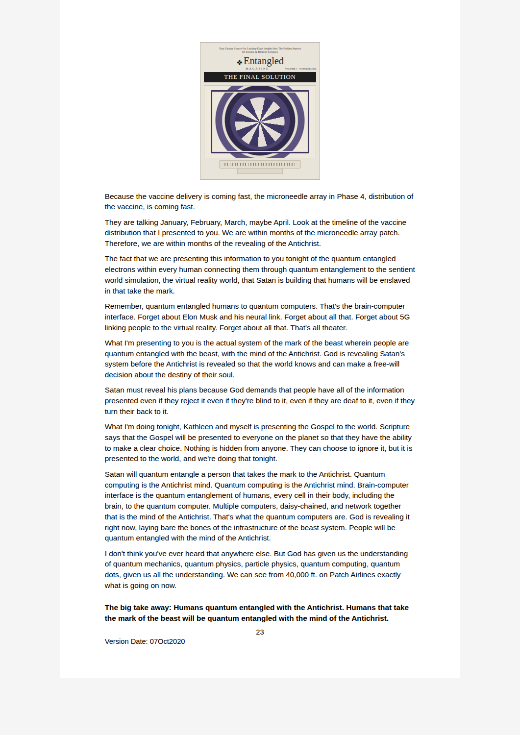Your Unique Source For Leading-Edge Insights Into The Hidden Aspects
Of Science & Biblical Scripture
❖Entangled
MagazineVOLUME 1 · OCTOBER 2020
The Final Solution
Because the vaccine delivery is coming fast, the microneedle array in Phase 4, distribution of the vaccine, is coming fast.
They are talking January, February, March, maybe April. Look at the timeline of the vaccine distribution that I presented to you. We are within months of the microneedle array patch. Therefore, we are within months of the revealing of the Antichrist.
The fact that we are presenting this information to you tonight of the quantum entangled electrons within every human connecting them through quantum entanglement to the sentient world simulation, the virtual reality world, that Satan is building that humans will be enslaved in that take the mark.
Remember, quantum entangled humans to quantum computers. That's the brain-computer interface. Forget about Elon Musk and his neural link. Forget about all that. Forget about 5G linking people to the virtual reality. Forget about all that. That's all theater.
What I'm presenting to you is the actual system of the mark of the beast wherein people are quantum entangled with the beast, with the mind of the Antichrist. God is revealing Satan's system before the Antichrist is revealed so that the world knows and can make a free-will decision about the destiny of their soul.
Satan must reveal his plans because God demands that people have all of the information presented even if they reject it even if they're blind to it, even if they are deaf to it, even if they turn their back to it.
What I'm doing tonight, Kathleen and myself is presenting the Gospel to the world. Scripture says that the Gospel will be presented to everyone on the planet so that they have the ability to make a clear choice. Nothing is hidden from anyone. They can choose to ignore it, but it is presented to the world, and we're doing that tonight.
Satan will quantum entangle a person that takes the mark to the Antichrist. Quantum computing is the Antichrist mind. Quantum computing is the Antichrist mind. Brain-computer interface is the quantum entanglement of humans, every cell in their body, including the brain, to the quantum computer. Multiple computers, daisy-chained, and network together that is the mind of the Antichrist. That's what the quantum computers are. God is revealing it right now, laying bare the bones of the infrastructure of the beast system. People will be quantum entangled with the mind of the Antichrist.
I don't think you've ever heard that anywhere else. But God has given us the understanding of quantum mechanics, quantum physics, particle physics, quantum computing, quantum dots, given us all the understanding. We can see from 40,000 ft. on Patch Airlines exactly what is going on now.
The big take away: Humans quantum entangled with the Antichrist. Humans that take the mark of the beast will be quantum entangled with the mind of the Antichrist.
23
Version Date: 07Oct2020